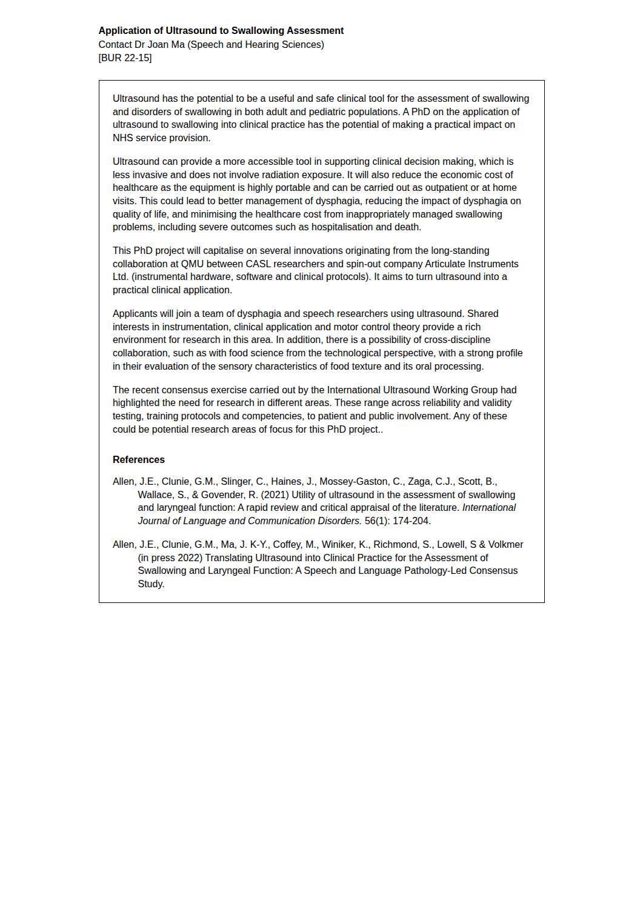Application of Ultrasound to Swallowing Assessment
Contact Dr Joan Ma (Speech and Hearing Sciences)
[BUR 22-15]
Ultrasound has the potential to be a useful and safe clinical tool for the assessment of swallowing and disorders of swallowing in both adult and pediatric populations. A PhD on the application of ultrasound to swallowing into clinical practice has the potential of making a practical impact on NHS service provision.
Ultrasound can provide a more accessible tool in supporting clinical decision making, which is less invasive and does not involve radiation exposure. It will also reduce the economic cost of healthcare as the equipment is highly portable and can be carried out as outpatient or at home visits. This could lead to better management of dysphagia, reducing the impact of dysphagia on quality of life, and minimising the healthcare cost from inappropriately managed swallowing problems, including severe outcomes such as hospitalisation and death.
This PhD project will capitalise on several innovations originating from the long-standing collaboration at QMU between CASL researchers and spin-out company Articulate Instruments Ltd. (instrumental hardware, software and clinical protocols). It aims to turn ultrasound into a practical clinical application.
Applicants will join a team of dysphagia and speech researchers using ultrasound. Shared interests in instrumentation, clinical application and motor control theory provide a rich environment for research in this area. In addition, there is a possibility of cross-discipline collaboration, such as with food science from the technological perspective, with a strong profile in their evaluation of the sensory characteristics of food texture and its oral processing.
The recent consensus exercise carried out by the International Ultrasound Working Group had highlighted the need for research in different areas. These range across reliability and validity testing, training protocols and competencies, to patient and public involvement. Any of these could be potential research areas of focus for this PhD project..
References
Allen, J.E., Clunie, G.M., Slinger, C., Haines, J., Mossey-Gaston, C., Zaga, C.J., Scott, B., Wallace, S., & Govender, R. (2021) Utility of ultrasound in the assessment of swallowing and laryngeal function: A rapid review and critical appraisal of the literature. International Journal of Language and Communication Disorders. 56(1): 174-204.
Allen, J.E., Clunie, G.M., Ma, J. K-Y., Coffey, M., Winiker, K., Richmond, S., Lowell, S & Volkmer (in press 2022) Translating Ultrasound into Clinical Practice for the Assessment of Swallowing and Laryngeal Function: A Speech and Language Pathology-Led Consensus Study.